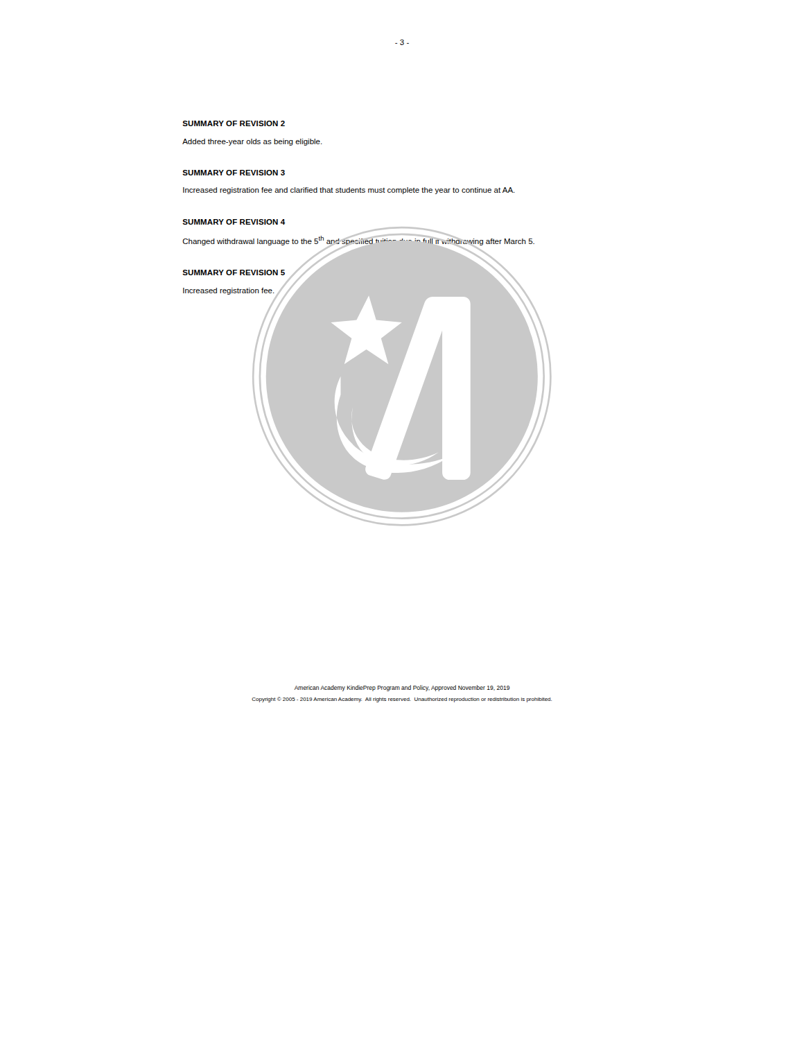- 3 -
SUMMARY OF REVISION 2
Added three-year olds as being eligible.
SUMMARY OF REVISION 3
Increased registration fee and clarified that students must complete the year to continue at AA.
SUMMARY OF REVISION 4
Changed withdrawal language to the 5th and specified tuition due in full if withdrawing after March 5.
SUMMARY OF REVISION 5
Increased registration fee.
American Academy KindiePrep Program and Policy, Approved November 19, 2019
Copyright © 2005 - 2019 American Academy. All rights reserved. Unauthorized reproduction or redistribution is prohibited.